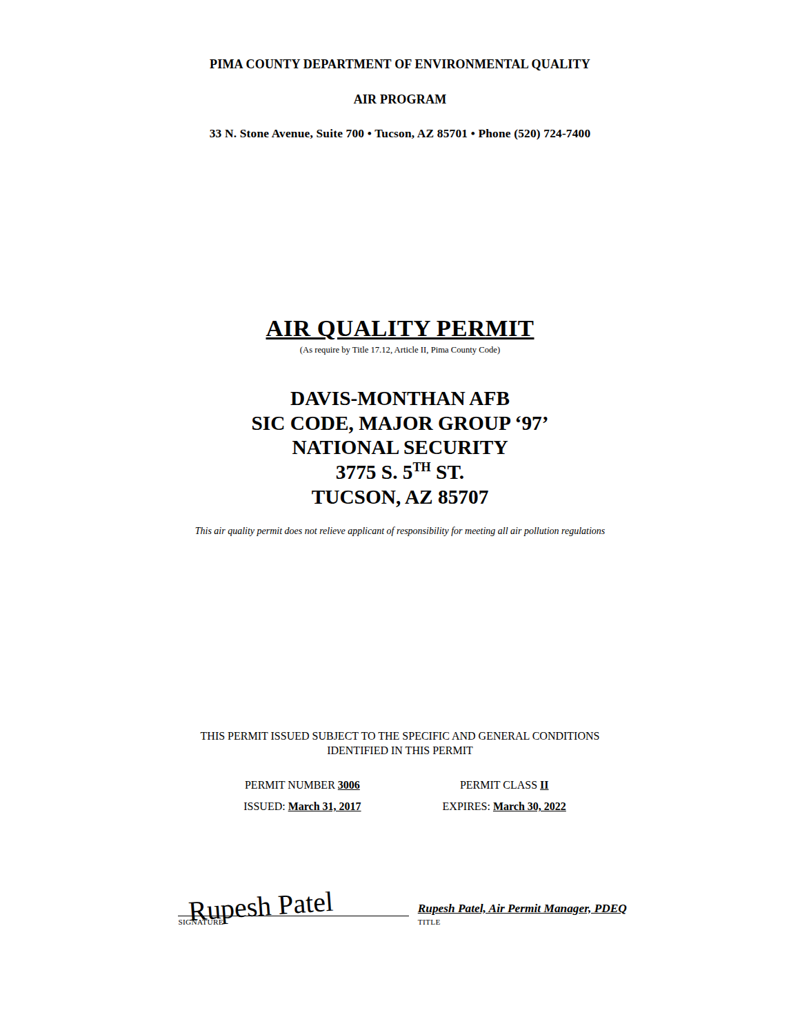PIMA COUNTY DEPARTMENT OF ENVIRONMENTAL QUALITY
AIR PROGRAM
33 N. Stone Avenue, Suite 700 • Tucson, AZ 85701 • Phone (520) 724-7400
AIR QUALITY PERMIT
(As require by Title 17.12, Article II, Pima County Code)
DAVIS-MONTHAN AFB
SIC CODE, MAJOR GROUP ‘97’
NATIONAL SECURITY
3775 S. 5TH ST.
TUCSON, AZ 85707
This air quality permit does not relieve applicant of responsibility for meeting all air pollution regulations
THIS PERMIT ISSUED SUBJECT TO THE SPECIFIC AND GENERAL CONDITIONS
IDENTIFIED IN THIS PERMIT
| PERMIT NUMBER 3006 | PERMIT CLASS II |
| ISSUED: March 31, 2017 | EXPIRES: March 30, 2022 |
Rupesh Patel
SIGNATURE
Rupesh Patel, Air Permit Manager, PDEQ
TITLE